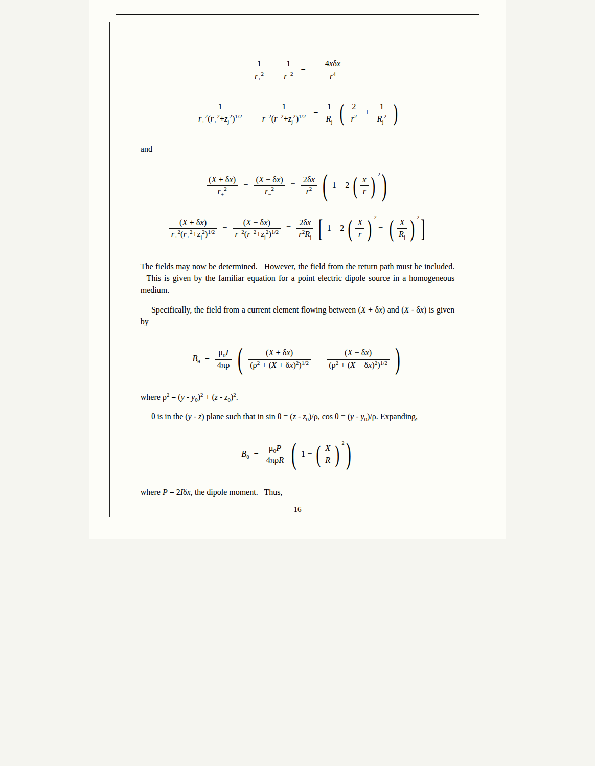1 r+2 − 1 r−2 = − 4xδx r4
1 r+2(r+2+zj2)1/2 − 1 r−2(r−2+zj2)1/2 = 1 Rj ( 2 r2 + 1 Rj2 )
and
(X + δx) r+2 − (X − δx) r−2 = 2δx r2 ( 1 − 2 (xr) 2 )
(X + δx) r+2(r+2+zj2)1/2 − (X − δx) r−2(r−2+zj2)1/2 = 2δx r2Rj [ 1 − 2 (Xr) 2 − (XRj) 2 ]
The fields may now be determined. However, the field from the return path must be included. This is given by the familiar equation for a point electric dipole source in a homogeneous medium.
Specifically, the field from a current element flowing between (X + δx) and (X - δx) is given by
Bθ = μ0I 4πρ ( (X + δx) (ρ2 + (X + δx)2)1/2 − (X − δx) (ρ2 + (X − δx)2)1/2 )
where ρ2 = (y - y0)2 + (z - z0)2.
θ is in the (y - z) plane such that in sin θ = (z - z0)/ρ, cos θ = (y - y0)/ρ. Expanding,
Bθ = μ0P 4πρR ( 1 − (XR) 2 )
where P = 2Iδx, the dipole moment. Thus,
16